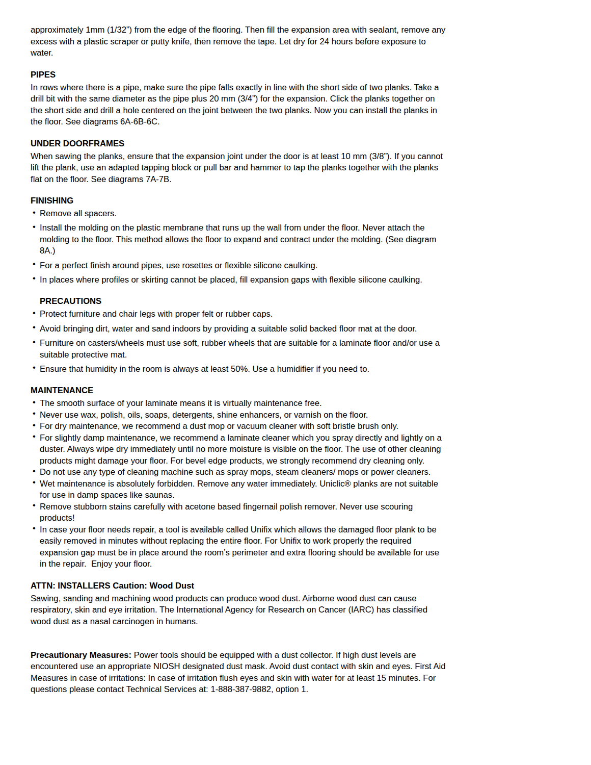approximately 1mm (1/32”) from the edge of the flooring. Then fill the expansion area with sealant, remove any excess with a plastic scraper or putty knife, then remove the tape. Let dry for 24 hours before exposure to water.
PIPES
In rows where there is a pipe, make sure the pipe falls exactly in line with the short side of two planks. Take a drill bit with the same diameter as the pipe plus 20 mm (3/4”) for the expansion. Click the planks together on the short side and drill a hole centered on the joint between the two planks. Now you can install the planks in the floor. See diagrams 6A-6B-6C.
UNDER DOORFRAMES
When sawing the planks, ensure that the expansion joint under the door is at least 10 mm (3/8”). If you cannot lift the plank, use an adapted tapping block or pull bar and hammer to tap the planks together with the planks flat on the floor. See diagrams 7A-7B.
FINISHING
Remove all spacers.
Install the molding on the plastic membrane that runs up the wall from under the floor. Never attach the molding to the floor. This method allows the floor to expand and contract under the molding. (See diagram 8A.)
For a perfect finish around pipes, use rosettes or flexible silicone caulking.
In places where profiles or skirting cannot be placed, fill expansion gaps with flexible silicone caulking.
PRECAUTIONS
Protect furniture and chair legs with proper felt or rubber caps.
Avoid bringing dirt, water and sand indoors by providing a suitable solid backed floor mat at the door.
Furniture on casters/wheels must use soft, rubber wheels that are suitable for a laminate floor and/or use a suitable protective mat.
Ensure that humidity in the room is always at least 50%. Use a humidifier if you need to.
MAINTENANCE
The smooth surface of your laminate means it is virtually maintenance free.
Never use wax, polish, oils, soaps, detergents, shine enhancers, or varnish on the floor.
For dry maintenance, we recommend a dust mop or vacuum cleaner with soft bristle brush only.
For slightly damp maintenance, we recommend a laminate cleaner which you spray directly and lightly on a duster. Always wipe dry immediately until no more moisture is visible on the floor. The use of other cleaning products might damage your floor. For bevel edge products, we strongly recommend dry cleaning only.
Do not use any type of cleaning machine such as spray mops, steam cleaners/ mops or power cleaners.
Wet maintenance is absolutely forbidden. Remove any water immediately. Uniclic® planks are not suitable for use in damp spaces like saunas.
Remove stubborn stains carefully with acetone based fingernail polish remover. Never use scouring products!
In case your floor needs repair, a tool is available called Unifix which allows the damaged floor plank to be easily removed in minutes without replacing the entire floor. For Unifix to work properly the required expansion gap must be in place around the room’s perimeter and extra flooring should be available for use in the repair. Enjoy your floor.
ATTN: INSTALLERS Caution: Wood Dust
Sawing, sanding and machining wood products can produce wood dust. Airborne wood dust can cause respiratory, skin and eye irritation. The International Agency for Research on Cancer (IARC) has classified wood dust as a nasal carcinogen in humans.
Precautionary Measures: Power tools should be equipped with a dust collector. If high dust levels are encountered use an appropriate NIOSH designated dust mask. Avoid dust contact with skin and eyes. First Aid Measures in case of irritations: In case of irritation flush eyes and skin with water for at least 15 minutes. For questions please contact Technical Services at: 1-888-387-9882, option 1.